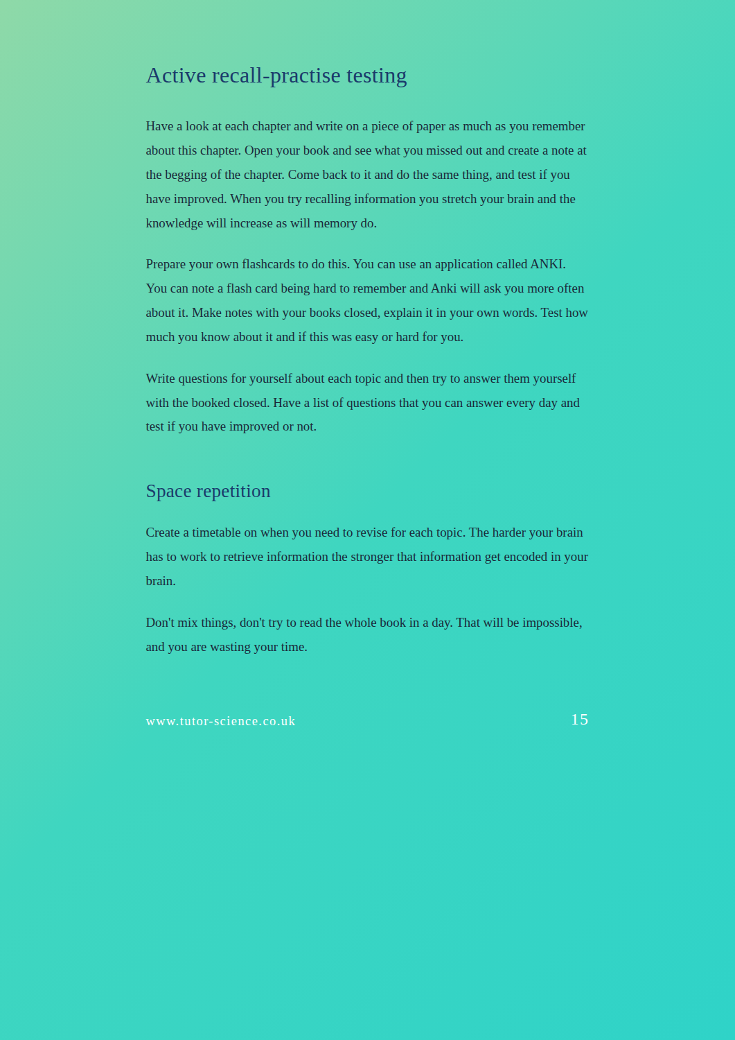Active recall-practise testing
Have a look at each chapter and write on a piece of paper as much as you remember about this chapter. Open your book and see what you missed out and create a note at the begging of the chapter. Come back to it and do the same thing, and test if you have improved. When you try recalling information you stretch your brain and the knowledge will increase as will memory do.
Prepare your own flashcards to do this. You can use an application called ANKI. You can note a flash card being hard to remember and Anki will ask you more often about it. Make notes with your books closed, explain it in your own words. Test how much you know about it and if this was easy or hard for you.
Write questions for yourself about each topic and then try to answer them yourself with the booked closed. Have a list of questions that you can answer every day and test if you have improved or not.
Space repetition
Create a timetable on when you need to revise for each topic. The harder your brain has to work to retrieve information the stronger that information get encoded in your brain.
Don't mix things, don't try to read the whole book in a day. That will be impossible, and you are wasting your time.
www.tutor-science.co.uk 15